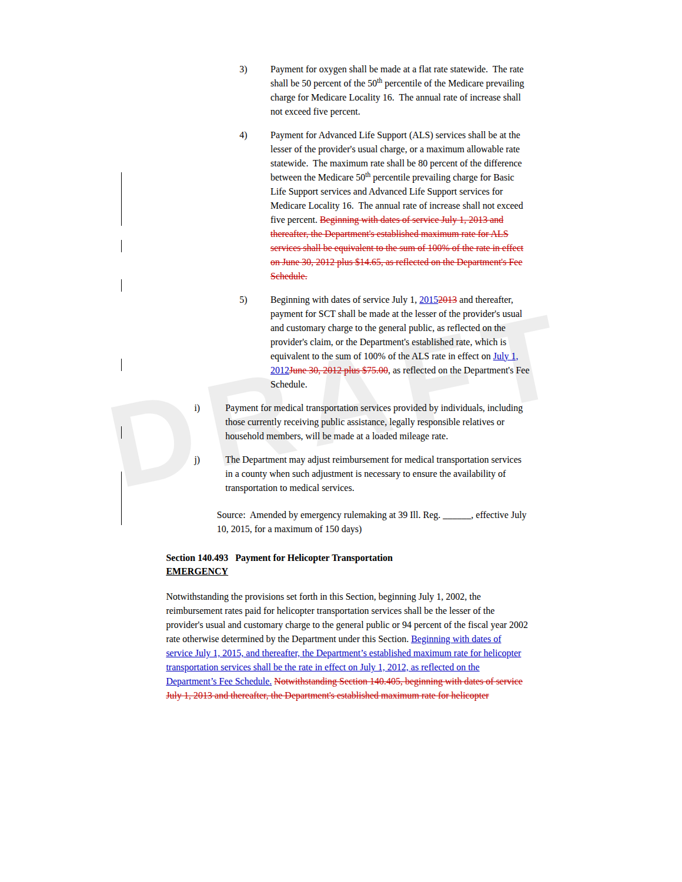DRAFT
3) Payment for oxygen shall be made at a flat rate statewide. The rate shall be 50 percent of the 50th percentile of the Medicare prevailing charge for Medicare Locality 16. The annual rate of increase shall not exceed five percent.
4) Payment for Advanced Life Support (ALS) services shall be at the lesser of the provider's usual charge, or a maximum allowable rate statewide. The maximum rate shall be 80 percent of the difference between the Medicare 50th percentile prevailing charge for Basic Life Support services and Advanced Life Support services for Medicare Locality 16. The annual rate of increase shall not exceed five percent. Beginning with dates of service July 1, 2013 and thereafter, the Department's established maximum rate for ALS services shall be equivalent to the sum of 100% of the rate in effect on June 30, 2012 plus $14.65, as reflected on the Department's Fee Schedule.
5) Beginning with dates of service July 1, 20152013 and thereafter, payment for SCT shall be made at the lesser of the provider's usual and customary charge to the general public, as reflected on the provider's claim, or the Department's established rate, which is equivalent to the sum of 100% of the ALS rate in effect on July 1, 2012 June 30, 2012 plus $75.00, as reflected on the Department's Fee Schedule.
i) Payment for medical transportation services provided by individuals, including those currently receiving public assistance, legally responsible relatives or household members, will be made at a loaded mileage rate.
j) The Department may adjust reimbursement for medical transportation services in a county when such adjustment is necessary to ensure the availability of transportation to medical services.
Source: Amended by emergency rulemaking at 39 Ill. Reg. ______, effective July 10, 2015, for a maximum of 150 days)
Section 140.493 Payment for Helicopter Transportation
EMERGENCY
Notwithstanding the provisions set forth in this Section, beginning July 1, 2002, the reimbursement rates paid for helicopter transportation services shall be the lesser of the provider's usual and customary charge to the general public or 94 percent of the fiscal year 2002 rate otherwise determined by the Department under this Section. Beginning with dates of service July 1, 2015, and thereafter, the Department’s established maximum rate for helicopter transportation services shall be the rate in effect on July 1, 2012, as reflected on the Department’s Fee Schedule. Notwithstanding Section 140.405, beginning with dates of service July 1, 2013 and thereafter, the Department's established maximum rate for helicopter